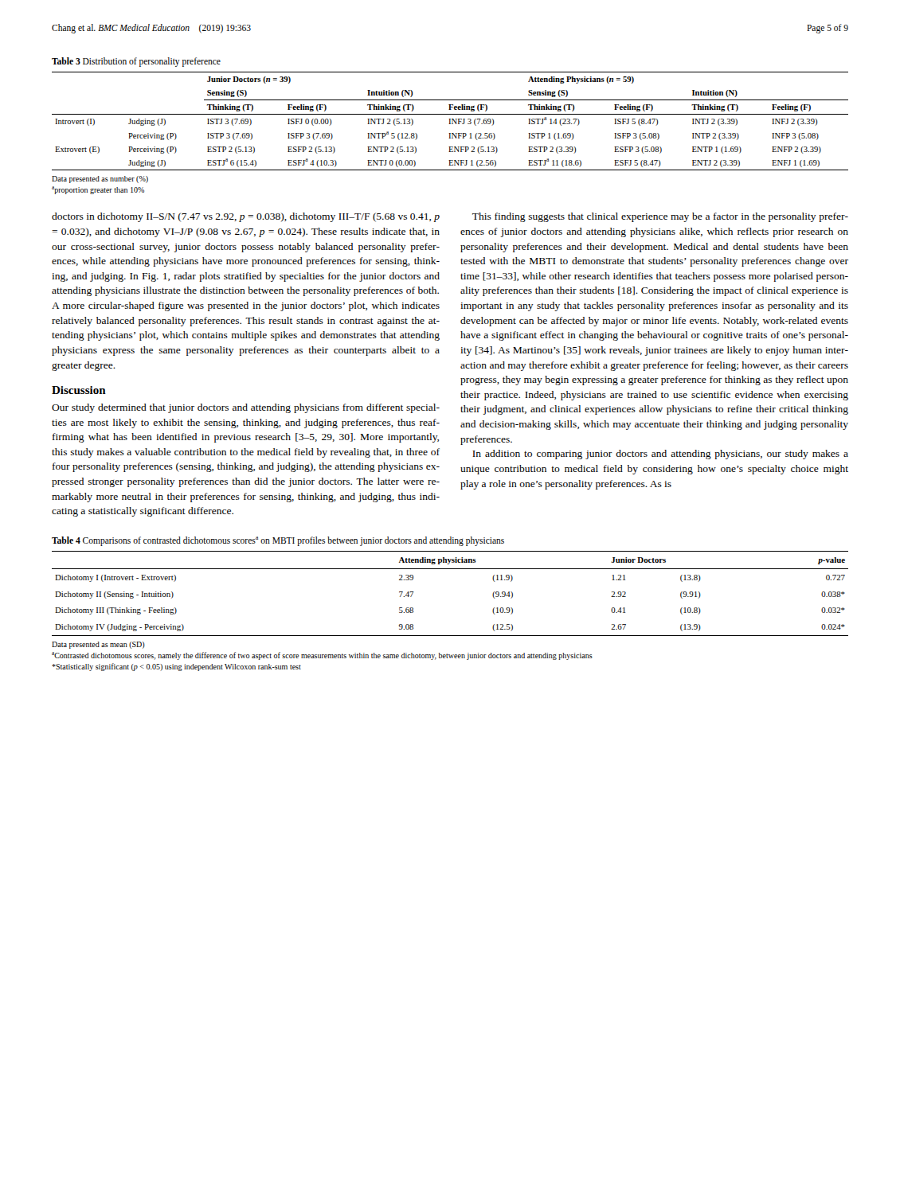Chang et al. BMC Medical Education (2019) 19:363
Page 5 of 9
Table 3 Distribution of personality preference
| | Junior Doctors ( n = 39) | Attending Physicians ( n = 59) |
| --- | --- | --- |
| | Sensing (S) | Intuition (N) | Sensing (S) | Intuition (N) |
| | Thinking (T) | Feeling (F) | Thinking (T) | Feeling (F) | Thinking (T) | Feeling (F) | Thinking (T) | Feeling (F) |
| Introvert (I) | Judging (J) | ISTJ 3 (7.69) | ISFJ 0 (0.00) | INTJ 2 (5.13) | INFJ 3 (7.69) | ISTJ a 14 (23.7) | ISFJ 5 (8.47) | INTJ 2 (3.39) | INFJ 2 (3.39) |
| | Perceiving (P) | ISTP 3 (7.69) | ISFP 3 (7.69) | INTP a 5 (12.8) | INFP 1 (2.56) | ISTP 1 (1.69) | ISFP 3 (5.08) | INTP 2 (3.39) | INFP 3 (5.08) |
| Extrovert (E) | Perceiving (P) | ESTP 2 (5.13) | ESFP 2 (5.13) | ENTP 2 (5.13) | ENFP 2 (5.13) | ESTP 2 (3.39) | ESFP 3 (5.08) | ENTP 1 (1.69) | ENFP 2 (3.39) |
| | Judging (J) | ESTJ a 6 (15.4) | ESFJ a 4 (10.3) | ENTJ 0 (0.00) | ENFJ 1 (2.56) | ESTJ a 11 (18.6) | ESFJ 5 (8.47) | ENTJ 2 (3.39) | ENFJ 1 (1.69) |
Data presented as number (%)
aproportion greater than 10%
doctors in dichotomy II–S/N (7.47 vs 2.92, p = 0.038), dichotomy III–T/F (5.68 vs 0.41, p = 0.032), and dichotomy VI–J/P (9.08 vs 2.67, p = 0.024). These results indicate that, in our cross-sectional survey, junior doctors possess notably balanced personality preferences, while attending physicians have more pronounced preferences for sensing, thinking, and judging. In Fig. 1, radar plots stratified by specialties for the junior doctors and attending physicians illustrate the distinction between the personality preferences of both. A more circular-shaped figure was presented in the junior doctors’ plot, which indicates relatively balanced personality preferences. This result stands in contrast against the attending physicians’ plot, which contains multiple spikes and demonstrates that attending physicians express the same personality preferences as their counterparts albeit to a greater degree.
Discussion
Our study determined that junior doctors and attending physicians from different specialties are most likely to exhibit the sensing, thinking, and judging preferences, thus reaffirming what has been identified in previous research [3–5, 29, 30]. More importantly, this study makes a valuable contribution to the medical field by revealing that, in three of four personality preferences (sensing, thinking, and judging), the attending physicians expressed stronger personality preferences than did the junior doctors. The latter were remarkably more neutral in their preferences for sensing, thinking, and judging, thus indicating a statistically significant difference.
This finding suggests that clinical experience may be a factor in the personality preferences of junior doctors and attending physicians alike, which reflects prior research on personality preferences and their development. Medical and dental students have been tested with the MBTI to demonstrate that students’ personality preferences change over time [31–33], while other research identifies that teachers possess more polarised personality preferences than their students [18]. Considering the impact of clinical experience is important in any study that tackles personality preferences insofar as personality and its development can be affected by major or minor life events. Notably, work-related events have a significant effect in changing the behavioural or cognitive traits of one’s personality [34]. As Martinou’s [35] work reveals, junior trainees are likely to enjoy human interaction and may therefore exhibit a greater preference for feeling; however, as their careers progress, they may begin expressing a greater preference for thinking as they reflect upon their practice. Indeed, physicians are trained to use scientific evidence when exercising their judgment, and clinical experiences allow physicians to refine their critical thinking and decision-making skills, which may accentuate their thinking and judging personality preferences.
In addition to comparing junior doctors and attending physicians, our study makes a unique contribution to medical field by considering how one’s specialty choice might play a role in one’s personality preferences. As is
Table 4 Comparisons of contrasted dichotomous scoresa on MBTI profiles between junior doctors and attending physicians
| | Attending physicians | Junior Doctors | p -value |
| --- | --- | --- | --- |
| Dichotomy I (Introvert - Extrovert) | 2.39 | (11.9) | 1.21 | (13.8) | 0.727 |
| Dichotomy II (Sensing - Intuition) | 7.47 | (9.94) | 2.92 | (9.91) | 0.038* |
| Dichotomy III (Thinking - Feeling) | 5.68 | (10.9) | 0.41 | (10.8) | 0.032* |
| Dichotomy IV (Judging - Perceiving) | 9.08 | (12.5) | 2.67 | (13.9) | 0.024* |
Data presented as mean (SD)
aContrasted dichotomous scores, namely the difference of two aspect of score measurements within the same dichotomy, between junior doctors and attending physicians
*Statistically significant (p < 0.05) using independent Wilcoxon rank-sum test